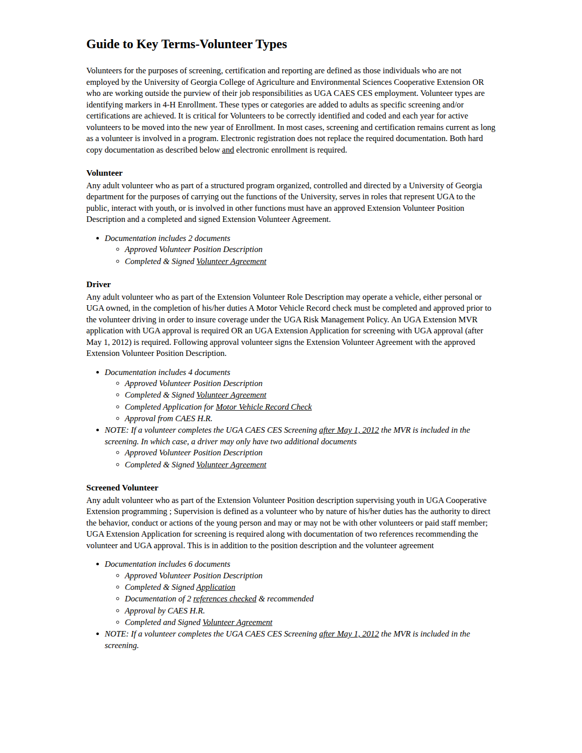Guide to Key Terms-Volunteer Types
Volunteers for the purposes of screening, certification and reporting are defined as those individuals who are not employed by the University of Georgia College of Agriculture and Environmental Sciences Cooperative Extension OR who are working outside the purview of their job responsibilities as UGA CAES CES employment. Volunteer types are identifying markers in 4-H Enrollment. These types or categories are added to adults as specific screening and/or certifications are achieved. It is critical for Volunteers to be correctly identified and coded and each year for active volunteers to be moved into the new year of Enrollment. In most cases, screening and certification remains current as long as a volunteer is involved in a program. Electronic registration does not replace the required documentation. Both hard copy documentation as described below and electronic enrollment is required.
Volunteer
Any adult volunteer who as part of a structured program organized, controlled and directed by a University of Georgia department for the purposes of carrying out the functions of the University, serves in roles that represent UGA to the public, interact with youth, or is involved in other functions must have an approved Extension Volunteer Position Description and a completed and signed Extension Volunteer Agreement.
Documentation includes 2 documents
Approved Volunteer Position Description
Completed & Signed Volunteer Agreement
Driver
Any adult volunteer who as part of the Extension Volunteer Role Description may operate a vehicle, either personal or UGA owned, in the completion of his/her duties A Motor Vehicle Record check must be completed and approved prior to the volunteer driving in order to insure coverage under the UGA Risk Management Policy. An UGA Extension MVR application with UGA approval is required OR an UGA Extension Application for screening with UGA approval (after May 1, 2012) is required. Following approval volunteer signs the Extension Volunteer Agreement with the approved Extension Volunteer Position Description.
Documentation includes 4 documents
Approved Volunteer Position Description
Completed & Signed Volunteer Agreement
Completed Application for Motor Vehicle Record Check
Approval from CAES H.R.
NOTE: If a volunteer completes the UGA CAES CES Screening after May 1, 2012 the MVR is included in the screening. In which case, a driver may only have two additional documents
Approved Volunteer Position Description
Completed & Signed Volunteer Agreement
Screened Volunteer
Any adult volunteer who as part of the Extension Volunteer Position description supervising youth in UGA Cooperative Extension programming ; Supervision is defined as a volunteer who by nature of his/her duties has the authority to direct the behavior, conduct or actions of the young person and may or may not be with other volunteers or paid staff member; UGA Extension Application for screening is required along with documentation of two references recommending the volunteer and UGA approval. This is in addition to the position description and the volunteer agreement
Documentation includes 6 documents
Approved Volunteer Position Description
Completed & Signed Application
Documentation of 2 references checked & recommended
Approval by CAES H.R.
Completed and Signed Volunteer Agreement
NOTE: If a volunteer completes the UGA CAES CES Screening after May 1, 2012 the MVR is included in the screening.